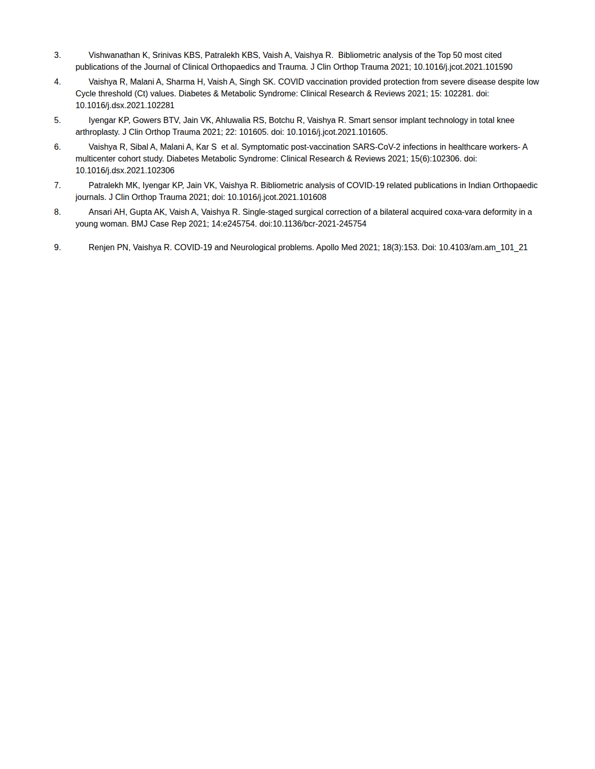3. Vishwanathan K, Srinivas KBS, Patralekh KBS, Vaish A, Vaishya R. Bibliometric analysis of the Top 50 most cited publications of the Journal of Clinical Orthopaedics and Trauma. J Clin Orthop Trauma 2021; 10.1016/j.jcot.2021.101590
4. Vaishya R, Malani A, Sharma H, Vaish A, Singh SK. COVID vaccination provided protection from severe disease despite low Cycle threshold (Ct) values. Diabetes & Metabolic Syndrome: Clinical Research & Reviews 2021; 15: 102281. doi: 10.1016/j.dsx.2021.102281
5. Iyengar KP, Gowers BTV, Jain VK, Ahluwalia RS, Botchu R, Vaishya R. Smart sensor implant technology in total knee arthroplasty. J Clin Orthop Trauma 2021; 22: 101605. doi: 10.1016/j.jcot.2021.101605.
6. Vaishya R, Sibal A, Malani A, Kar S et al. Symptomatic post-vaccination SARS-CoV-2 infections in healthcare workers- A multicenter cohort study. Diabetes Metabolic Syndrome: Clinical Research & Reviews 2021; 15(6):102306. doi: 10.1016/j.dsx.2021.102306
7. Patralekh MK, Iyengar KP, Jain VK, Vaishya R. Bibliometric analysis of COVID-19 related publications in Indian Orthopaedic journals. J Clin Orthop Trauma 2021; doi: 10.1016/j.jcot.2021.101608
8. Ansari AH, Gupta AK, Vaish A, Vaishya R. Single-staged surgical correction of a bilateral acquired coxa-vara deformity in a young woman. BMJ Case Rep 2021; 14:e245754. doi:10.1136/bcr-2021-245754
9. Renjen PN, Vaishya R. COVID-19 and Neurological problems. Apollo Med 2021; 18(3):153. Doi: 10.4103/am.am_101_21